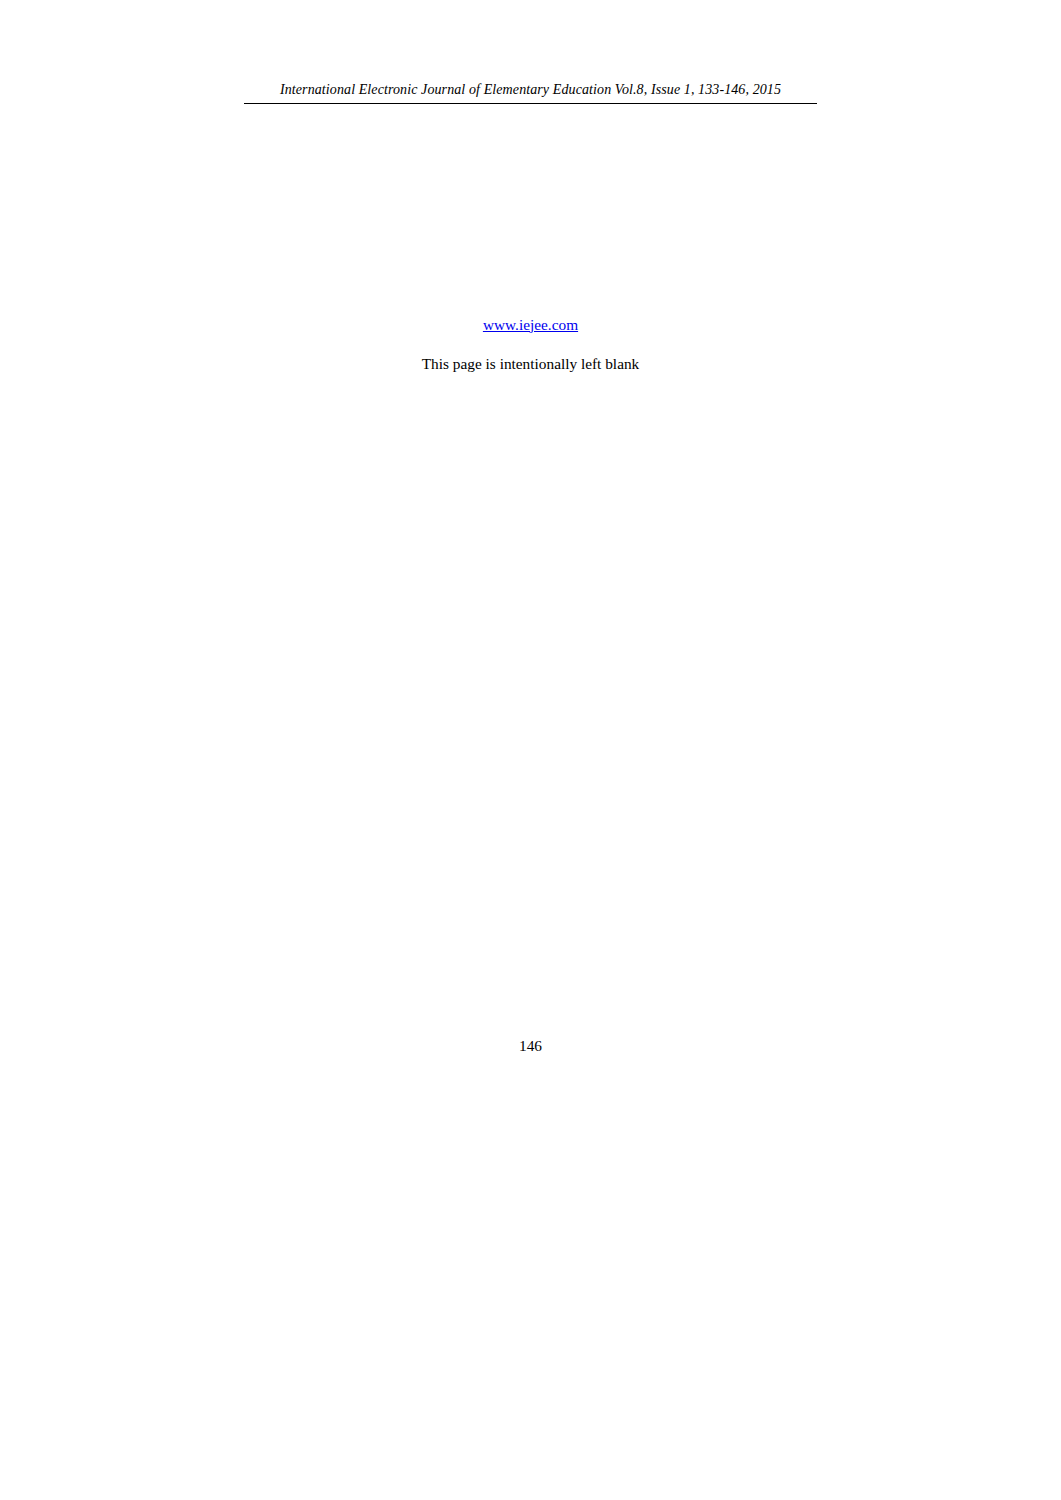International Electronic Journal of Elementary Education Vol.8, Issue 1, 133-146, 2015
www.iejee.com
This page is intentionally left blank
146